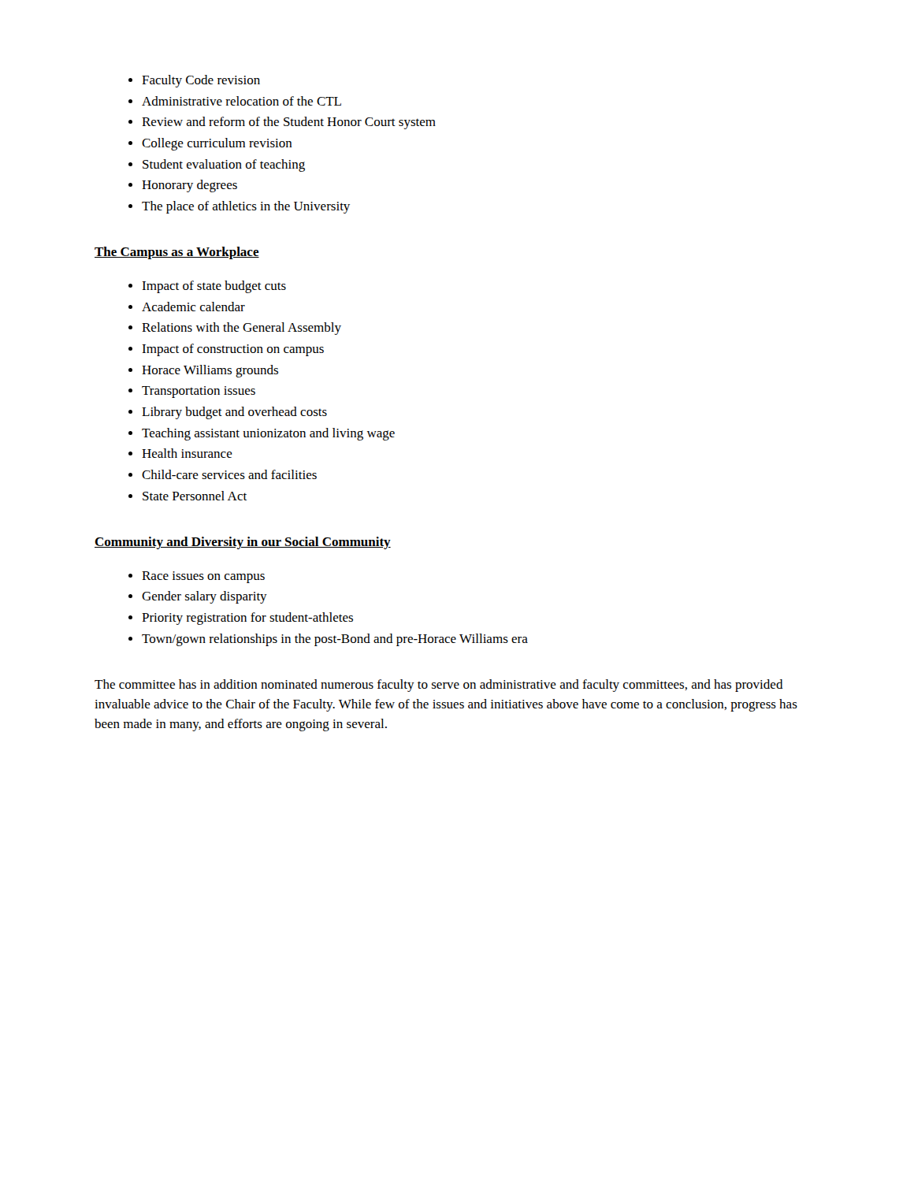Faculty Code revision
Administrative relocation of the CTL
Review and reform of the Student Honor Court system
College curriculum revision
Student evaluation of teaching
Honorary degrees
The place of athletics in the University
The Campus as a Workplace
Impact of state budget cuts
Academic calendar
Relations with the General Assembly
Impact of construction on campus
Horace Williams grounds
Transportation issues
Library budget and overhead costs
Teaching assistant unionizaton and living wage
Health insurance
Child-care services and facilities
State Personnel Act
Community and Diversity in our Social Community
Race issues on campus
Gender salary disparity
Priority registration for student-athletes
Town/gown relationships in the post-Bond and pre-Horace Williams era
The committee has in addition nominated numerous faculty to serve on administrative and faculty committees, and has provided invaluable advice to the Chair of the Faculty. While few of the issues and initiatives above have come to a conclusion, progress has been made in many, and efforts are ongoing in several.